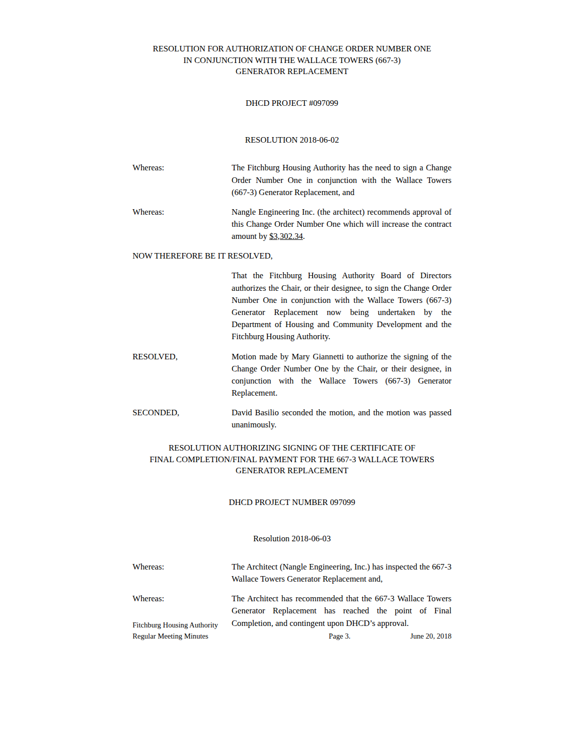Resolution for Authorization of Change Order Number One
in Conjunction with the Wallace Towers (667-3)
Generator Replacement
DHCD PROJECT #097099
RESOLUTION 2018-06-02
| Whereas: | The Fitchburg Housing Authority has the need to sign a Change Order Number One in conjunction with the Wallace Towers (667-3) Generator Replacement, and |
| Whereas: | Nangle Engineering Inc. (the architect) recommends approval of this Change Order Number One which will increase the contract amount by $3,302.34 . |
NOW THEREFORE BE IT RESOLVED,
| | That the Fitchburg Housing Authority Board of Directors authorizes the Chair, or their designee, to sign the Change Order Number One in conjunction with the Wallace Towers (667-3) Generator Replacement now being undertaken by the Department of Housing and Community Development and the Fitchburg Housing Authority. |
| RESOLVED, | Motion made by Mary Giannetti to authorize the signing of the Change Order Number One by the Chair, or their designee, in conjunction with the Wallace Towers (667-3) Generator Replacement. |
| SECONDED, | David Basilio seconded the motion, and the motion was passed unanimously. |
Resolution Authorizing Signing of the Certificate of
Final Completion/Final Payment for the 667-3 Wallace Towers
Generator Replacement
DHCD PROJECT NUMBER 097099
Resolution 2018-06-03
| Whereas: | The Architect (Nangle Engineering, Inc.) has inspected the 667-3 Wallace Towers Generator Replacement and, |
| Whereas: | The Architect has recommended that the 667-3 Wallace Towers Generator Replacement has reached the point of Final Completion, and contingent upon DHCD’s approval. |
| Fitchburg Housing Authority Regular Meeting Minutes | Page 3. | June 20, 2018 |